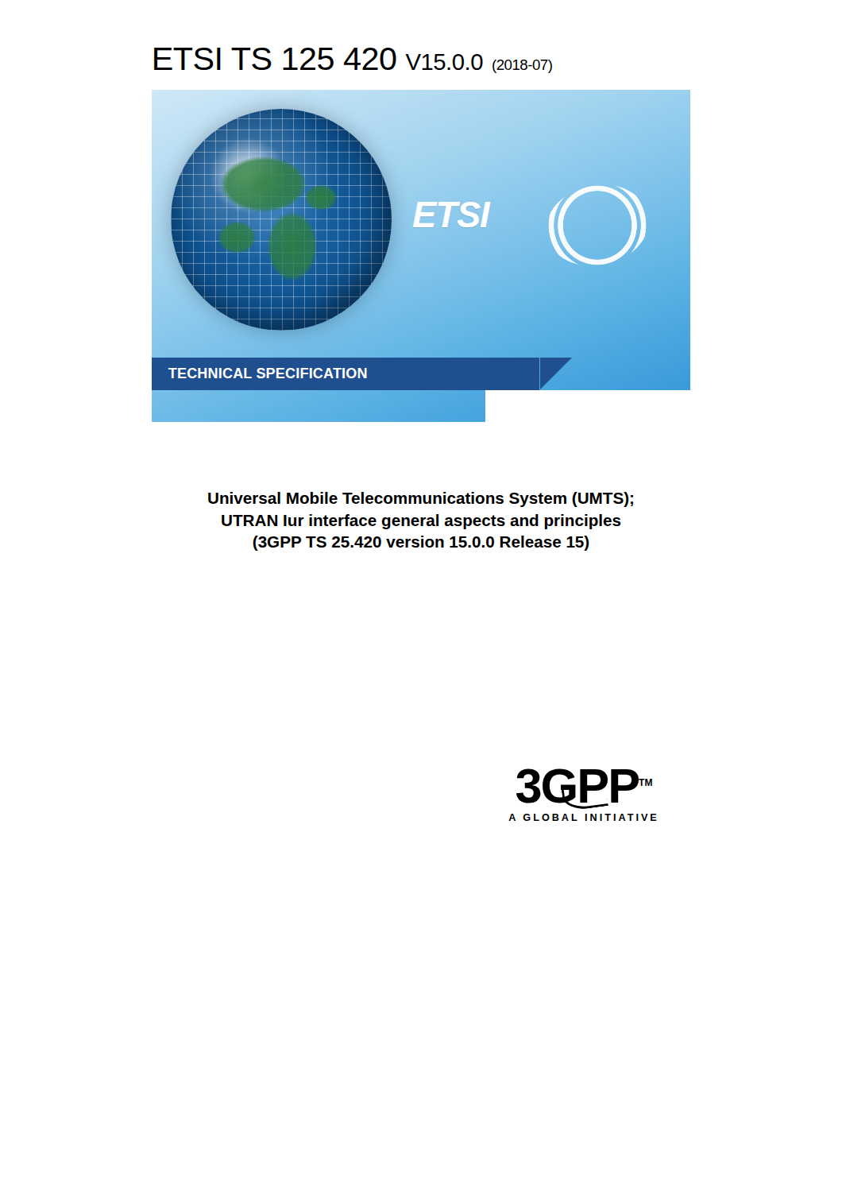ETSI TS 125 420 V15.0.0 (2018-07)
ETSI
TECHNICAL SPECIFICATION
Universal Mobile Telecommunications System (UMTS);
UTRAN Iur interface general aspects and principles
(3GPP TS 25.420 version 15.0.0 Release 15)
3G PPTM
A GLOBAL INITIATIVE